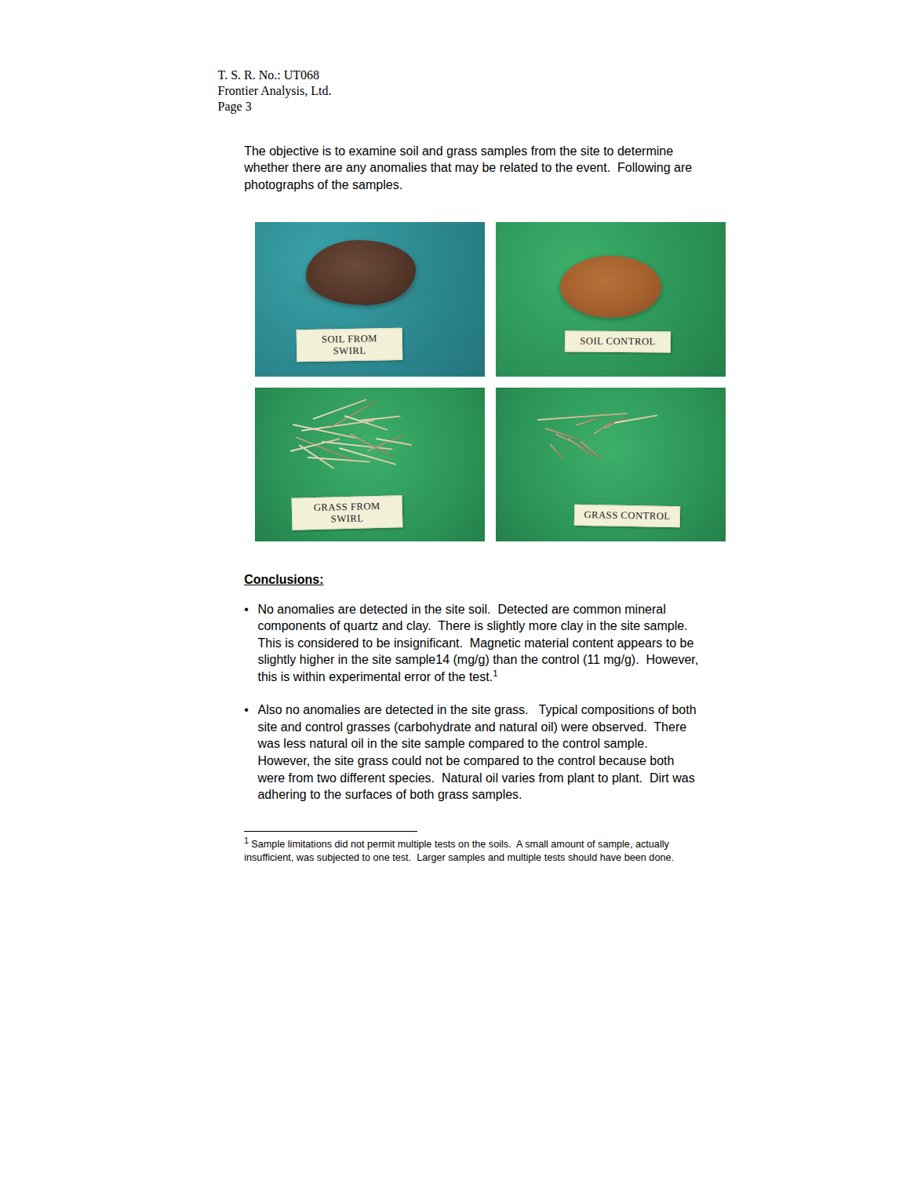T. S. R. No.: UT068
Frontier Analysis, Ltd.
Page 3
The objective is to examine soil and grass samples from the site to determine whether there are any anomalies that may be related to the event. Following are photographs of the samples.
| SOIL FROM SWIRL | SOIL CONTROL |
| GRASS FROM SWIRL | GRASS CONTROL |
Conclusions:
No anomalies are detected in the site soil. Detected are common mineral components of quartz and clay. There is slightly more clay in the site sample. This is considered to be insignificant. Magnetic material content appears to be slightly higher in the site sample14 (mg/g) than the control (11 mg/g). However, this is within experimental error of the test.1
Also no anomalies are detected in the site grass. Typical compositions of both site and control grasses (carbohydrate and natural oil) were observed. There was less natural oil in the site sample compared to the control sample. However, the site grass could not be compared to the control because both were from two different species. Natural oil varies from plant to plant. Dirt was adhering to the surfaces of both grass samples.
1 Sample limitations did not permit multiple tests on the soils. A small amount of sample, actually insufficient, was subjected to one test. Larger samples and multiple tests should have been done.